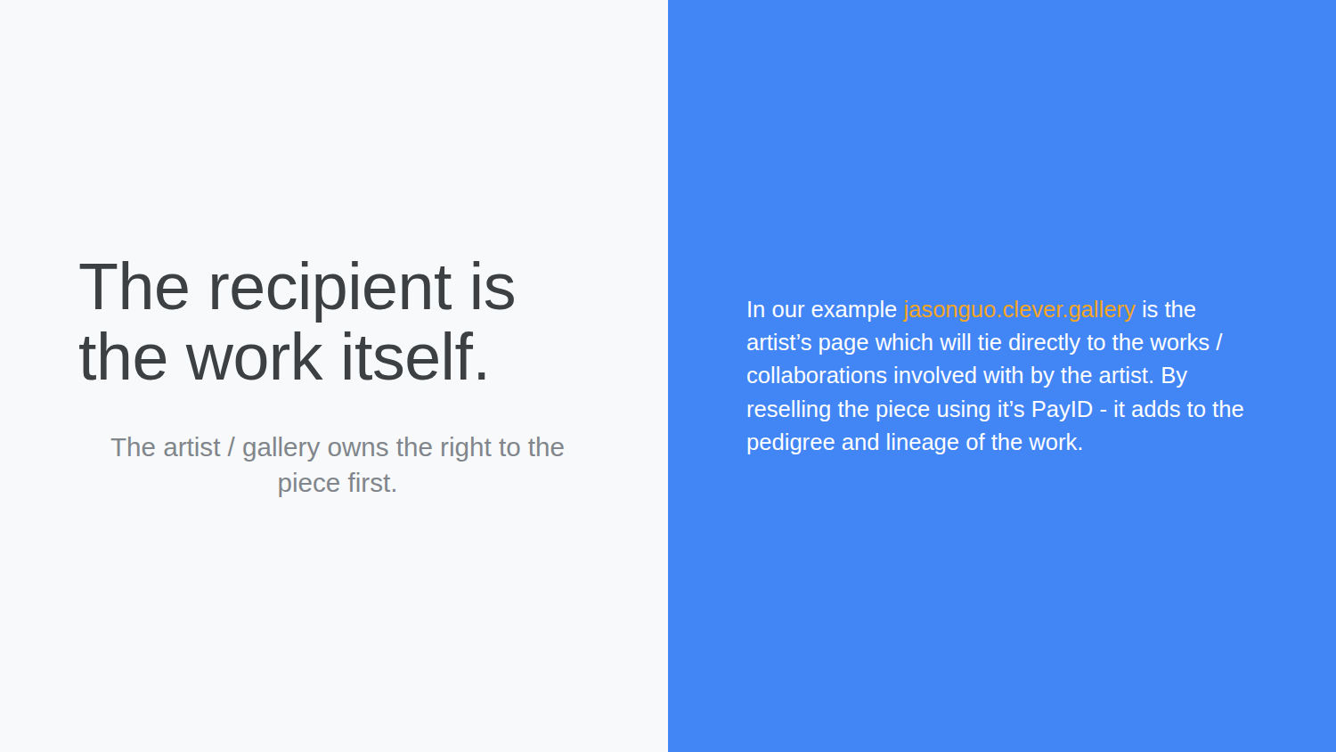The recipient is the work itself.
The artist / gallery owns the right to the piece first.
In our example jasonguo.clever.gallery is the artist’s page which will tie directly to the works / collaborations involved with by the artist. By reselling the piece using it’s PayID - it adds to the pedigree and lineage of the work.